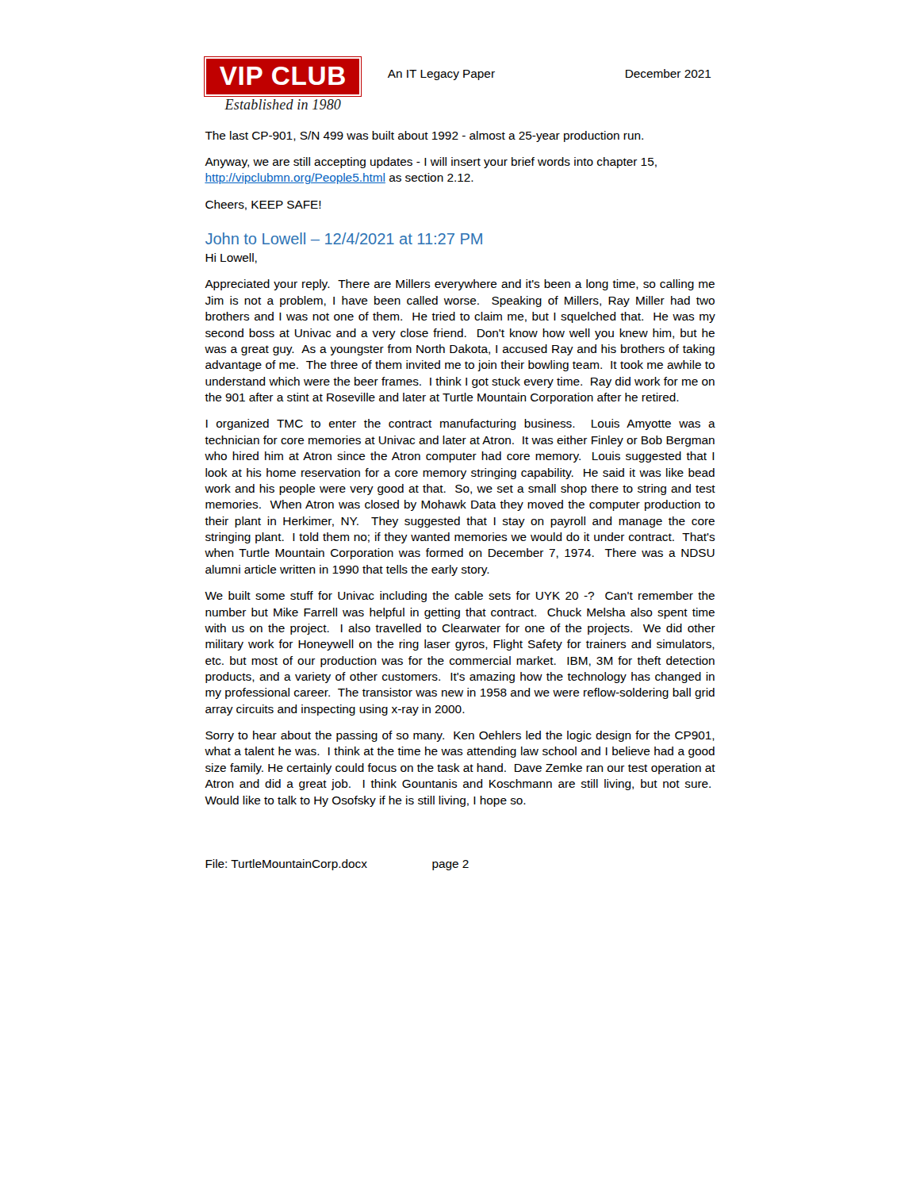VIP CLUB
Established in 1980
An IT Legacy Paper December 2021
The last CP-901, S/N 499 was built about 1992 - almost a 25-year production run.
Anyway, we are still accepting updates - I will insert your brief words into chapter 15,
http://vipclubmn.org/People5.html as section 2.12.
Cheers, KEEP SAFE!
John to Lowell – 12/4/2021 at 11:27 PM
Hi Lowell,
Appreciated your reply. There are Millers everywhere and it's been a long time, so calling me Jim is not a problem, I have been called worse. Speaking of Millers, Ray Miller had two brothers and I was not one of them. He tried to claim me, but I squelched that. He was my second boss at Univac and a very close friend. Don't know how well you knew him, but he was a great guy. As a youngster from North Dakota, I accused Ray and his brothers of taking advantage of me. The three of them invited me to join their bowling team. It took me awhile to understand which were the beer frames. I think I got stuck every time. Ray did work for me on the 901 after a stint at Roseville and later at Turtle Mountain Corporation after he retired.
I organized TMC to enter the contract manufacturing business. Louis Amyotte was a technician for core memories at Univac and later at Atron. It was either Finley or Bob Bergman who hired him at Atron since the Atron computer had core memory. Louis suggested that I look at his home reservation for a core memory stringing capability. He said it was like bead work and his people were very good at that. So, we set a small shop there to string and test memories. When Atron was closed by Mohawk Data they moved the computer production to their plant in Herkimer, NY. They suggested that I stay on payroll and manage the core stringing plant. I told them no; if they wanted memories we would do it under contract. That's when Turtle Mountain Corporation was formed on December 7, 1974. There was a NDSU alumni article written in 1990 that tells the early story.
We built some stuff for Univac including the cable sets for UYK 20 -? Can't remember the number but Mike Farrell was helpful in getting that contract. Chuck Melsha also spent time with us on the project. I also travelled to Clearwater for one of the projects. We did other military work for Honeywell on the ring laser gyros, Flight Safety for trainers and simulators, etc. but most of our production was for the commercial market. IBM, 3M for theft detection products, and a variety of other customers. It's amazing how the technology has changed in my professional career. The transistor was new in 1958 and we were reflow-soldering ball grid array circuits and inspecting using x-ray in 2000.
Sorry to hear about the passing of so many. Ken Oehlers led the logic design for the CP901, what a talent he was. I think at the time he was attending law school and I believe had a good size family. He certainly could focus on the task at hand. Dave Zemke ran our test operation at Atron and did a great job. I think Gountanis and Koschmann are still living, but not sure. Would like to talk to Hy Osofsky if he is still living, I hope so.
File: TurtleMountainCorp.docx page 2